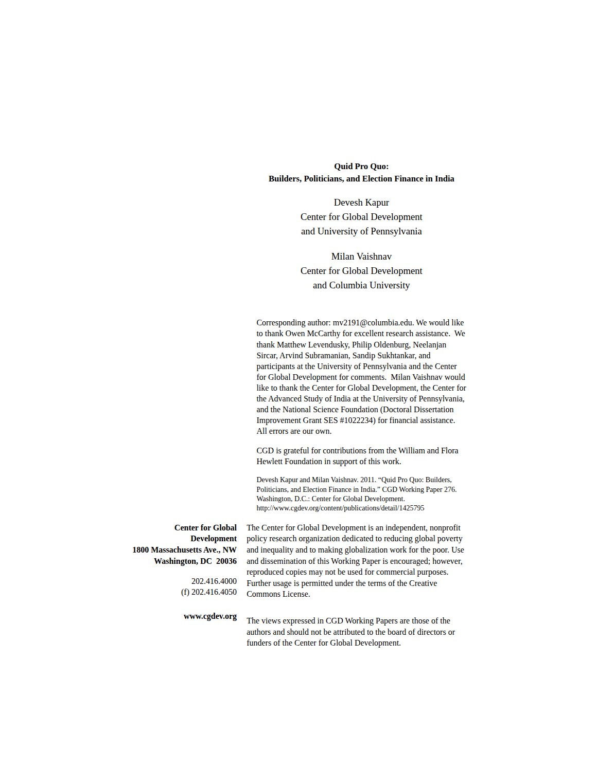Quid Pro Quo:
Builders, Politicians, and Election Finance in India
Devesh Kapur
Center for Global Development
and University of Pennsylvania
Milan Vaishnav
Center for Global Development
and Columbia University
Corresponding author: mv2191@columbia.edu. We would like to thank Owen McCarthy for excellent research assistance. We thank Matthew Levendusky, Philip Oldenburg, Neelanjan Sircar, Arvind Subramanian, Sandip Sukhtankar, and participants at the University of Pennsylvania and the Center for Global Development for comments. Milan Vaishnav would like to thank the Center for Global Development, the Center for the Advanced Study of India at the University of Pennsylvania, and the National Science Foundation (Doctoral Dissertation Improvement Grant SES #1022234) for financial assistance. All errors are our own.
CGD is grateful for contributions from the William and Flora Hewlett Foundation in support of this work.
Devesh Kapur and Milan Vaishnav. 2011. “Quid Pro Quo: Builders, Politicians, and Election Finance in India.” CGD Working Paper 276. Washington, D.C.: Center for Global Development. http://www.cgdev.org/content/publications/detail/1425795
Center for Global Development
1800 Massachusetts Ave., NW
Washington, DC 20036
202.416.4000
(f) 202.416.4050
www.cgdev.org
The Center for Global Development is an independent, nonprofit policy research organization dedicated to reducing global poverty and inequality and to making globalization work for the poor. Use and dissemination of this Working Paper is encouraged; however, reproduced copies may not be used for commercial purposes. Further usage is permitted under the terms of the Creative Commons License.
The views expressed in CGD Working Papers are those of the authors and should not be attributed to the board of directors or funders of the Center for Global Development.